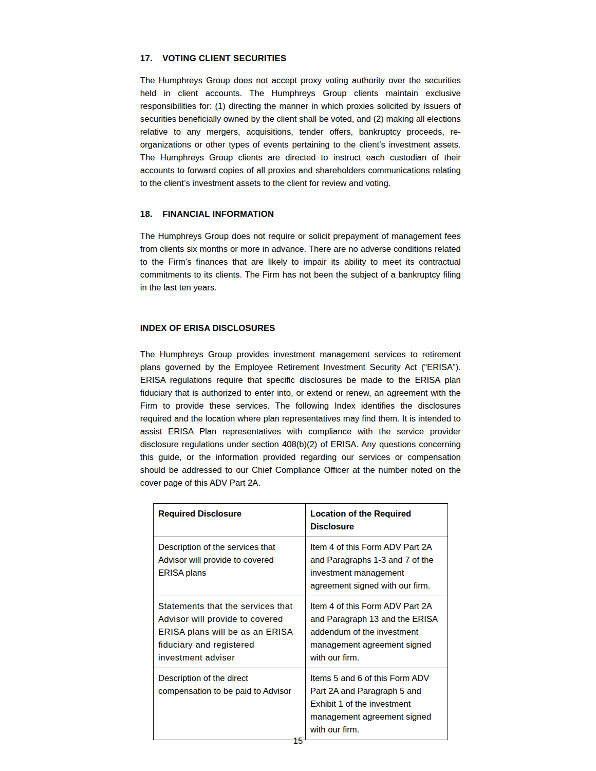17. VOTING CLIENT SECURITIES
The Humphreys Group does not accept proxy voting authority over the securities held in client accounts. The Humphreys Group clients maintain exclusive responsibilities for: (1) directing the manner in which proxies solicited by issuers of securities beneficially owned by the client shall be voted, and (2) making all elections relative to any mergers, acquisitions, tender offers, bankruptcy proceeds, re-organizations or other types of events pertaining to the client’s investment assets. The Humphreys Group clients are directed to instruct each custodian of their accounts to forward copies of all proxies and shareholders communications relating to the client’s investment assets to the client for review and voting.
18. FINANCIAL INFORMATION
The Humphreys Group does not require or solicit prepayment of management fees from clients six months or more in advance. There are no adverse conditions related to the Firm’s finances that are likely to impair its ability to meet its contractual commitments to its clients. The Firm has not been the subject of a bankruptcy filing in the last ten years.
INDEX OF ERISA DISCLOSURES
The Humphreys Group provides investment management services to retirement plans governed by the Employee Retirement Investment Security Act (“ERISA”). ERISA regulations require that specific disclosures be made to the ERISA plan fiduciary that is authorized to enter into, or extend or renew, an agreement with the Firm to provide these services. The following Index identifies the disclosures required and the location where plan representatives may find them. It is intended to assist ERISA Plan representatives with compliance with the service provider disclosure regulations under section 408(b)(2) of ERISA. Any questions concerning this guide, or the information provided regarding our services or compensation should be addressed to our Chief Compliance Officer at the number noted on the cover page of this ADV Part 2A.
| Required Disclosure | Location of the Required Disclosure |
| --- | --- |
| Description of the services that Advisor will provide to covered ERISA plans | Item 4 of this Form ADV Part 2A and Paragraphs 1-3 and 7 of the investment management agreement signed with our firm. |
| Statements that the services that Advisor will provide to covered ERISA plans will be as an ERISA fiduciary and registered investment adviser | Item 4 of this Form ADV Part 2A and Paragraph 13 and the ERISA addendum of the investment management agreement signed with our firm. |
| Description of the direct compensation to be paid to Advisor | Items 5 and 6 of this Form ADV Part 2A and Paragraph 5 and Exhibit 1 of the investment management agreement signed with our firm. |
15